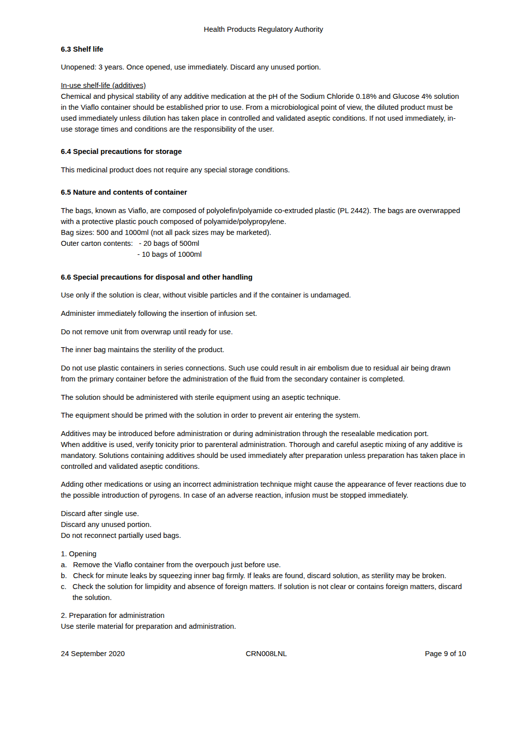Health Products Regulatory Authority
6.3 Shelf life
Unopened: 3 years. Once opened, use immediately. Discard any unused portion.
In-use shelf-life (additives)
Chemical and physical stability of any additive medication at the pH of the Sodium Chloride 0.18% and Glucose 4% solution in the Viaflo container should be established prior to use. From a microbiological point of view, the diluted product must be used immediately unless dilution has taken place in controlled and validated aseptic conditions. If not used immediately, in-use storage times and conditions are the responsibility of the user.
6.4 Special precautions for storage
This medicinal product does not require any special storage conditions.
6.5 Nature and contents of container
The bags, known as Viaflo, are composed of polyolefin/polyamide co-extruded plastic (PL 2442). The bags are overwrapped with a protective plastic pouch composed of polyamide/polypropylene.
Bag sizes: 500 and 1000ml (not all pack sizes may be marketed).
Outer carton contents: - 20 bags of 500ml - 10 bags of 1000ml
6.6 Special precautions for disposal and other handling
Use only if the solution is clear, without visible particles and if the container is undamaged.
Administer immediately following the insertion of infusion set.
Do not remove unit from overwrap until ready for use.
The inner bag maintains the sterility of the product.
Do not use plastic containers in series connections. Such use could result in air embolism due to residual air being drawn from the primary container before the administration of the fluid from the secondary container is completed.
The solution should be administered with sterile equipment using an aseptic technique.
The equipment should be primed with the solution in order to prevent air entering the system.
Additives may be introduced before administration or during administration through the resealable medication port.
When additive is used, verify tonicity prior to parenteral administration. Thorough and careful aseptic mixing of any additive is mandatory. Solutions containing additives should be used immediately after preparation unless preparation has taken place in controlled and validated aseptic conditions.
Adding other medications or using an incorrect administration technique might cause the appearance of fever reactions due to the possible introduction of pyrogens. In case of an adverse reaction, infusion must be stopped immediately.
Discard after single use.
Discard any unused portion.
Do not reconnect partially used bags.
1. Opening
a. Remove the Viaflo container from the overpouch just before use.
b. Check for minute leaks by squeezing inner bag firmly. If leaks are found, discard solution, as sterility may be broken.
c. Check the solution for limpidity and absence of foreign matters. If solution is not clear or contains foreign matters, discard the solution.
2. Preparation for administration
Use sterile material for preparation and administration.
24 September 2020 CRN008LNL Page 9 of 10